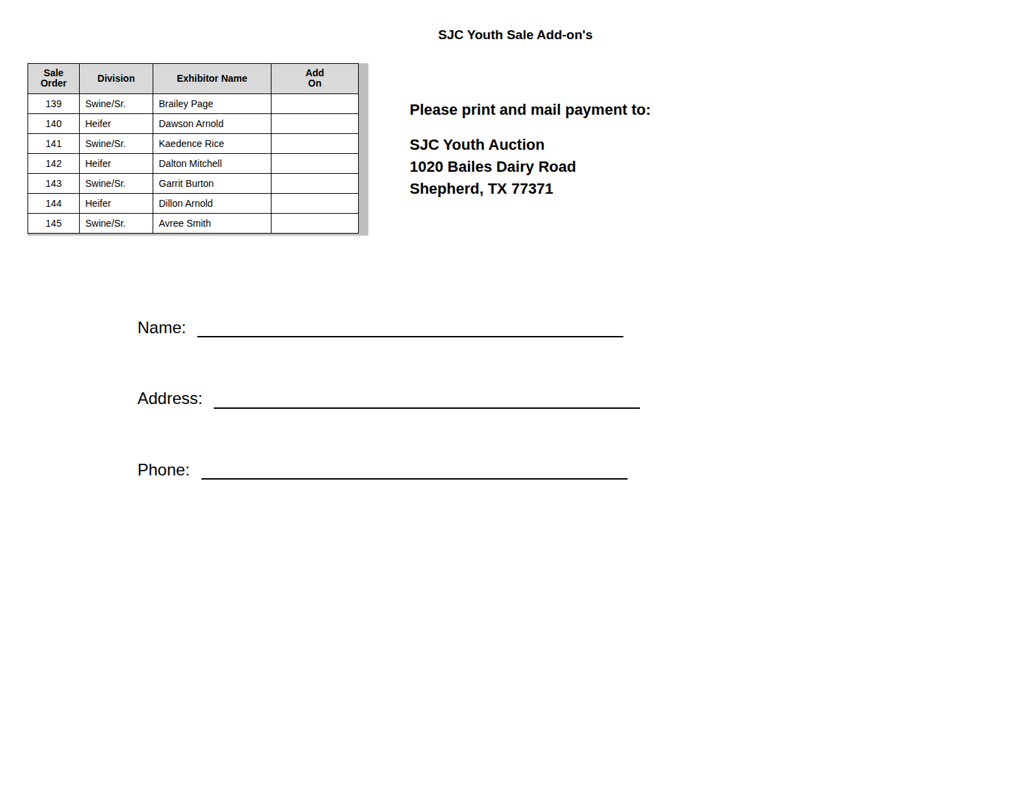SJC Youth Sale Add-on's
| Sale Order | Division | Exhibitor Name | Add On |
| --- | --- | --- | --- |
| 139 | Swine/Sr. | Brailey Page | |
| 140 | Heifer | Dawson Arnold | |
| 141 | Swine/Sr. | Kaedence Rice | |
| 142 | Heifer | Dalton Mitchell | |
| 143 | Swine/Sr. | Garrit Burton | |
| 144 | Heifer | Dillon Arnold | |
| 145 | Swine/Sr. | Avree Smith | |
Please print and mail payment to:
SJC Youth Auction
1020 Bailes Dairy Road
Shepherd, TX 77371
Name:
Address:
Phone: